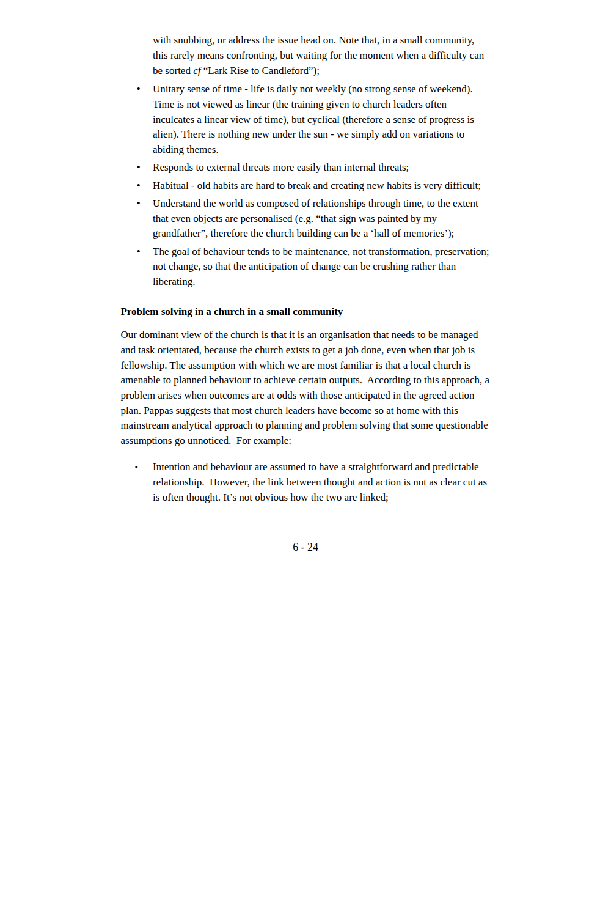with snubbing, or address the issue head on. Note that, in a small community, this rarely means confronting, but waiting for the moment when a difficulty can be sorted cf “Lark Rise to Candleford”);
Unitary sense of time - life is daily not weekly (no strong sense of weekend). Time is not viewed as linear (the training given to church leaders often inculcates a linear view of time), but cyclical (therefore a sense of progress is alien). There is nothing new under the sun - we simply add on variations to abiding themes.
Responds to external threats more easily than internal threats;
Habitual - old habits are hard to break and creating new habits is very difficult;
Understand the world as composed of relationships through time, to the extent that even objects are personalised (e.g. “that sign was painted by my grandfather”, therefore the church building can be a ‘hall of memories’);
The goal of behaviour tends to be maintenance, not transformation, preservation; not change, so that the anticipation of change can be crushing rather than liberating.
Problem solving in a church in a small community
Our dominant view of the church is that it is an organisation that needs to be managed and task orientated, because the church exists to get a job done, even when that job is fellowship. The assumption with which we are most familiar is that a local church is amenable to planned behaviour to achieve certain outputs. According to this approach, a problem arises when outcomes are at odds with those anticipated in the agreed action plan. Pappas suggests that most church leaders have become so at home with this mainstream analytical approach to planning and problem solving that some questionable assumptions go unnoticed. For example:
Intention and behaviour are assumed to have a straightforward and predictable relationship. However, the link between thought and action is not as clear cut as is often thought. It’s not obvious how the two are linked;
6 - 24